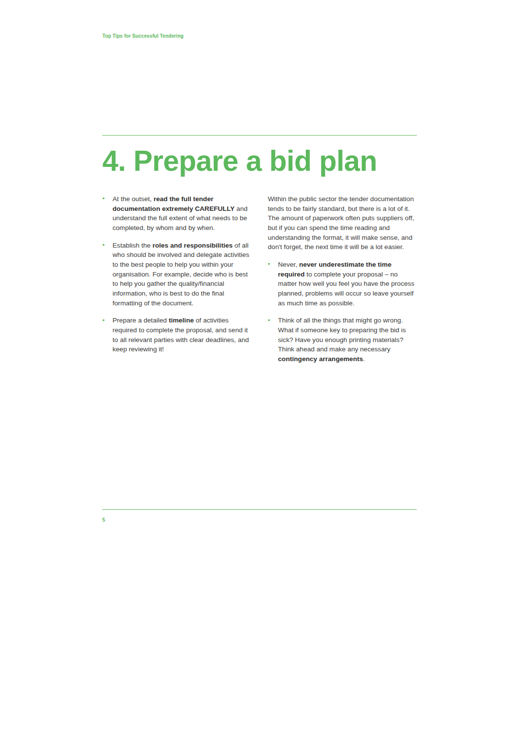Top Tips for Successful Tendering
4. Prepare a bid plan
At the outset, read the full tender documentation extremely CAREFULLY and understand the full extent of what needs to be completed, by whom and by when.
Establish the roles and responsibilities of all who should be involved and delegate activities to the best people to help you within your organisation. For example, decide who is best to help you gather the quality/financial information, who is best to do the final formatting of the document.
Prepare a detailed timeline of activities required to complete the proposal, and send it to all relevant parties with clear deadlines, and keep reviewing it!
Within the public sector the tender documentation tends to be fairly standard, but there is a lot of it. The amount of paperwork often puts suppliers off, but if you can spend the time reading and understanding the format, it will make sense, and don't forget, the next time it will be a lot easier.
Never, never underestimate the time required to complete your proposal – no matter how well you feel you have the process planned, problems will occur so leave yourself as much time as possible.
Think of all the things that might go wrong. What if someone key to preparing the bid is sick? Have you enough printing materials? Think ahead and make any necessary contingency arrangements.
5